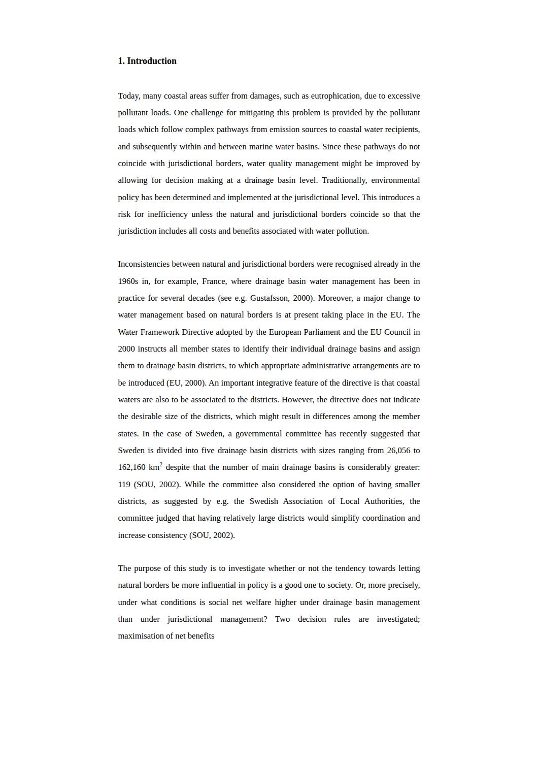1. Introduction
Today, many coastal areas suffer from damages, such as eutrophication, due to excessive pollutant loads. One challenge for mitigating this problem is provided by the pollutant loads which follow complex pathways from emission sources to coastal water recipients, and subsequently within and between marine water basins. Since these pathways do not coincide with jurisdictional borders, water quality management might be improved by allowing for decision making at a drainage basin level. Traditionally, environmental policy has been determined and implemented at the jurisdictional level. This introduces a risk for inefficiency unless the natural and jurisdictional borders coincide so that the jurisdiction includes all costs and benefits associated with water pollution.
Inconsistencies between natural and jurisdictional borders were recognised already in the 1960s in, for example, France, where drainage basin water management has been in practice for several decades (see e.g. Gustafsson, 2000). Moreover, a major change to water management based on natural borders is at present taking place in the EU. The Water Framework Directive adopted by the European Parliament and the EU Council in 2000 instructs all member states to identify their individual drainage basins and assign them to drainage basin districts, to which appropriate administrative arrangements are to be introduced (EU, 2000). An important integrative feature of the directive is that coastal waters are also to be associated to the districts. However, the directive does not indicate the desirable size of the districts, which might result in differences among the member states. In the case of Sweden, a governmental committee has recently suggested that Sweden is divided into five drainage basin districts with sizes ranging from 26,056 to 162,160 km2 despite that the number of main drainage basins is considerably greater: 119 (SOU, 2002). While the committee also considered the option of having smaller districts, as suggested by e.g. the Swedish Association of Local Authorities, the committee judged that having relatively large districts would simplify coordination and increase consistency (SOU, 2002).
The purpose of this study is to investigate whether or not the tendency towards letting natural borders be more influential in policy is a good one to society. Or, more precisely, under what conditions is social net welfare higher under drainage basin management than under jurisdictional management? Two decision rules are investigated; maximisation of net benefits